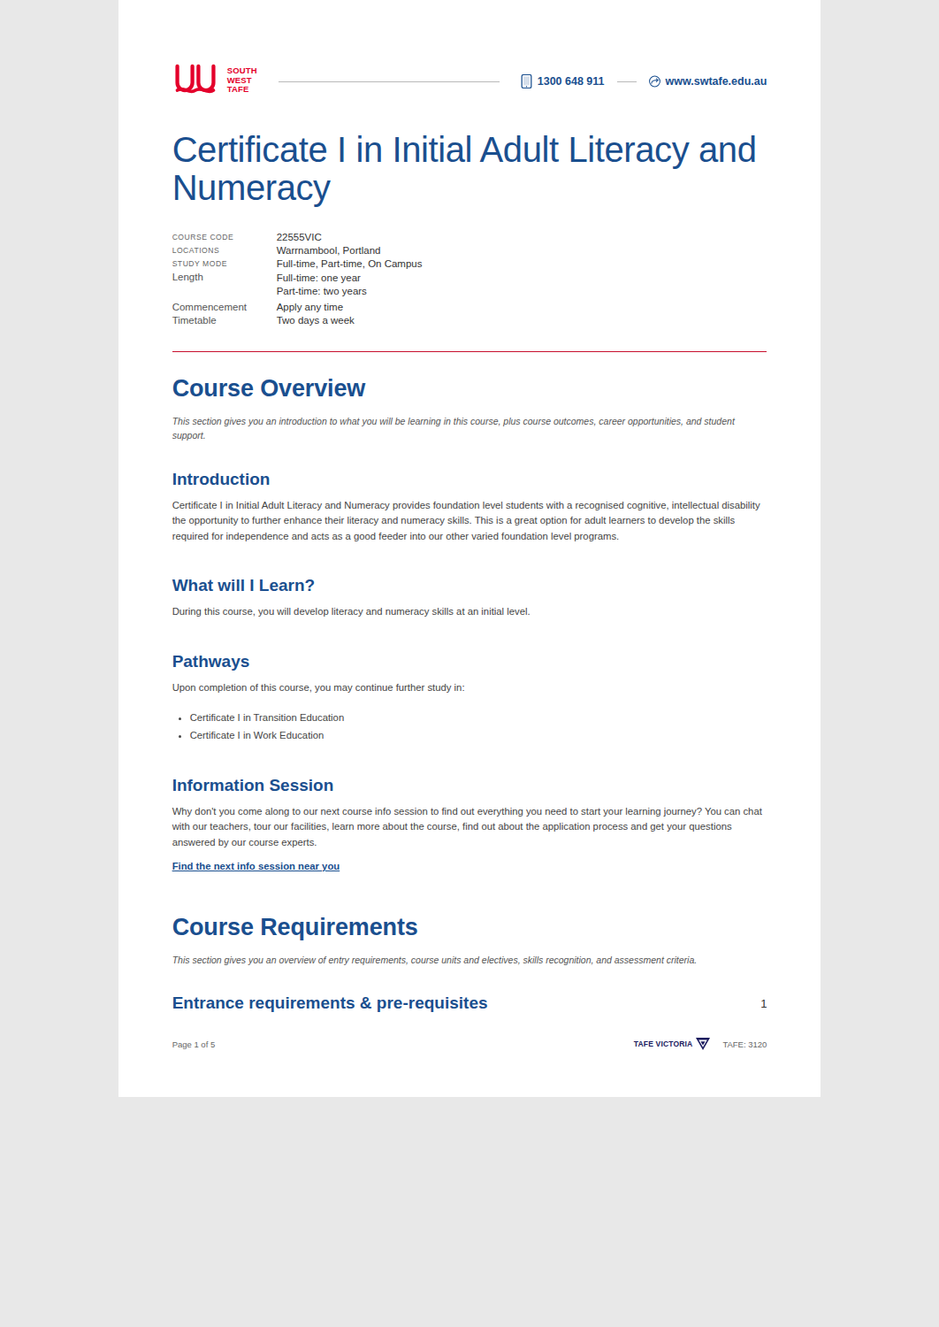South
West
TAFE
1300 648 911 www.swtafe.edu.au
Certificate I in Initial Adult Literacy and Numeracy
| Course Code | 22555VIC |
| Locations | Warrnambool, Portland |
| Study Mode | Full-time, Part-time, On Campus |
| Length | Full-time: one year Part-time: two years |
| Commencement | Apply any time |
| Timetable | Two days a week |
Course Overview
This section gives you an introduction to what you will be learning in this course, plus course outcomes, career opportunities, and student support.
Introduction
Certificate I in Initial Adult Literacy and Numeracy provides foundation level students with a recognised cognitive, intellectual disability the opportunity to further enhance their literacy and numeracy skills. This is a great option for adult learners to develop the skills required for independence and acts as a good feeder into our other varied foundation level programs.
What will I Learn?
During this course, you will develop literacy and numeracy skills at an initial level.
Pathways
Upon completion of this course, you may continue further study in:
Certificate I in Transition Education
Certificate I in Work Education
Information Session
Why don't you come along to our next course info session to find out everything you need to start your learning journey? You can chat with our teachers, tour our facilities, learn more about the course, find out about the application process and get your questions answered by our course experts.
Find the next info session near you
Course Requirements
This section gives you an overview of entry requirements, course units and electives, skills recognition, and assessment criteria.
Entrance requirements & pre-requisites
1
Page 1 of 5
TAFE VICTORIA
TAFE: 3120